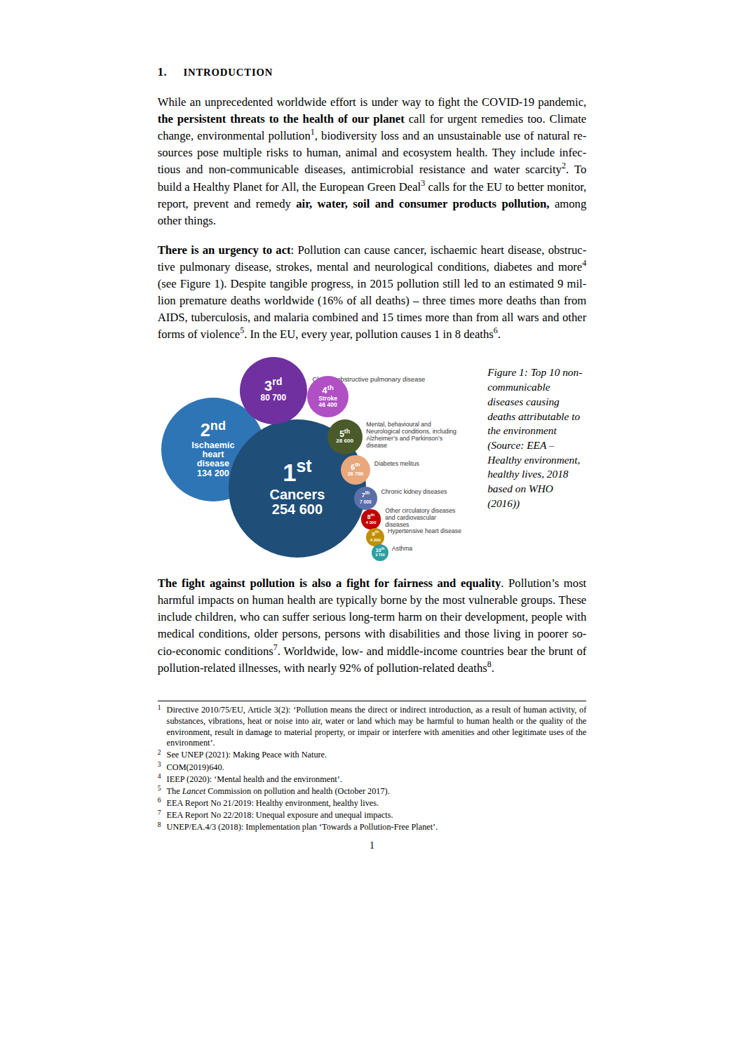1. Introduction
While an unprecedented worldwide effort is under way to fight the COVID-19 pandemic, the persistent threats to the health of our planet call for urgent remedies too. Climate change, environmental pollution1, biodiversity loss and an unsustainable use of natural resources pose multiple risks to human, animal and ecosystem health. They include infectious and non-communicable diseases, antimicrobial resistance and water scarcity2. To build a Healthy Planet for All, the European Green Deal3 calls for the EU to better monitor, report, prevent and remedy air, water, soil and consumer products pollution, among other things.
There is an urgency to act: Pollution can cause cancer, ischaemic heart disease, obstructive pulmonary disease, strokes, mental and neurological conditions, diabetes and more4 (see Figure 1). Despite tangible progress, in 2015 pollution still led to an estimated 9 million premature deaths worldwide (16% of all deaths) – three times more deaths than from AIDS, tuberculosis, and malaria combined and 15 times more than from all wars and other forms of violence5. In the EU, every year, pollution causes 1 in 8 deaths6.
2nd Ischaemic
heart
disease 134 200
3rd 80 700
1st Cancers 254 600
4th Stroke 46 400
5th 28 600
6th 26 700
7th 7 000
8th 4 300
9th 4 200
10th 3 700
Chronic obstructive pulmonary disease
Mental, behavioural and Neurological conditions, including Alzheimer’s and Parkinson’s disease
Diabetes melitus
Chronic kidney diseases
Other circulatory diseases and cardiovascular diseases
Hypertensive heart disease
Asthma
Figure 1: Top 10 non-communicable diseases causing deaths attributable to the environment (Source: EEA – Healthy environment, healthy lives, 2018 based on WHO (2016))
The fight against pollution is also a fight for fairness and equality. Pollution’s most harmful impacts on human health are typically borne by the most vulnerable groups. These include children, who can suffer serious long-term harm on their development, people with medical conditions, older persons, persons with disabilities and those living in poorer socio-economic conditions7. Worldwide, low- and middle-income countries bear the brunt of pollution-related illnesses, with nearly 92% of pollution-related deaths8.
Directive 2010/75/EU, Article 3(2): ‘Pollution means the direct or indirect introduction, as a result of human activity, of substances, vibrations, heat or noise into air, water or land which may be harmful to human health or the quality of the environment, result in damage to material property, or impair or interfere with amenities and other legitimate uses of the environment’.
See UNEP (2021): Making Peace with Nature.
COM(2019)640.
IEEP (2020): ‘Mental health and the environment’.
The Lancet Commission on pollution and health (October 2017).
EEA Report No 21/2019: Healthy environment, healthy lives.
EEA Report No 22/2018: Unequal exposure and unequal impacts.
UNEP/EA.4/3 (2018): Implementation plan ‘Towards a Pollution-Free Planet’.
1